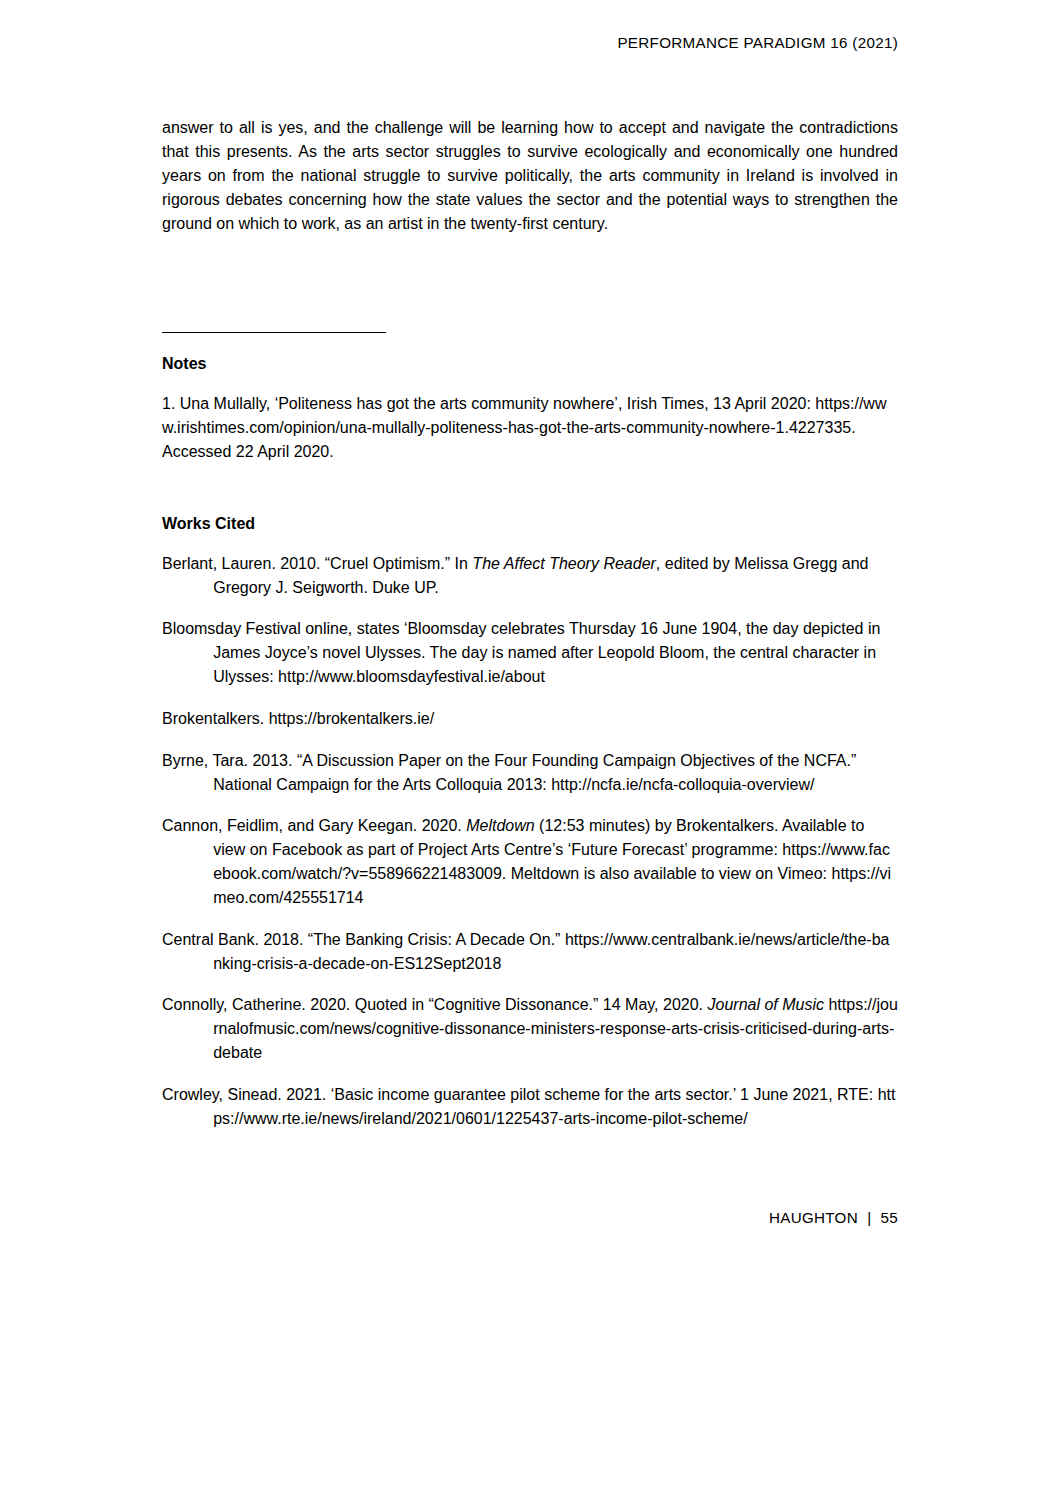PERFORMANCE PARADIGM 16 (2021)
answer to all is yes, and the challenge will be learning how to accept and navigate the contradictions that this presents. As the arts sector struggles to survive ecologically and economically one hundred years on from the national struggle to survive politically, the arts community in Ireland is involved in rigorous debates concerning how the state values the sector and the potential ways to strengthen the ground on which to work, as an artist in the twenty-first century.
Notes
1. Una Mullally, ‘Politeness has got the arts community nowhere’, Irish Times, 13 April 2020: https://www.irishtimes.com/opinion/una-mullally-politeness-has-got-the-arts-community-nowhere-1.4227335. Accessed 22 April 2020.
Works Cited
Berlant, Lauren. 2010. “Cruel Optimism.” In The Affect Theory Reader, edited by Melissa Gregg and Gregory J. Seigworth. Duke UP.
Bloomsday Festival online, states ‘Bloomsday celebrates Thursday 16 June 1904, the day depicted in James Joyce’s novel Ulysses. The day is named after Leopold Bloom, the central character in Ulysses: http://www.bloomsdayfestival.ie/about
Brokentalkers. https://brokentalkers.ie/
Byrne, Tara. 2013. “A Discussion Paper on the Four Founding Campaign Objectives of the NCFA.” National Campaign for the Arts Colloquia 2013: http://ncfa.ie/ncfa-colloquia-overview/
Cannon, Feidlim, and Gary Keegan. 2020. Meltdown (12:53 minutes) by Brokentalkers. Available to view on Facebook as part of Project Arts Centre’s ‘Future Forecast’ programme: https://www.facebook.com/watch/?v=558966221483009. Meltdown is also available to view on Vimeo: https://vimeo.com/425551714
Central Bank. 2018. “The Banking Crisis: A Decade On.” https://www.centralbank.ie/news/article/the-banking-crisis-a-decade-on-ES12Sept2018
Connolly, Catherine. 2020. Quoted in “Cognitive Dissonance.” 14 May, 2020. Journal of Music https://journalofmusic.com/news/cognitive-dissonance-ministers-response-arts-crisis-criticised-during-arts-debate
Crowley, Sinead. 2021. ‘Basic income guarantee pilot scheme for the arts sector.’ 1 June 2021, RTE: https://www.rte.ie/news/ireland/2021/0601/1225437-arts-income-pilot-scheme/
HAUGHTON|55